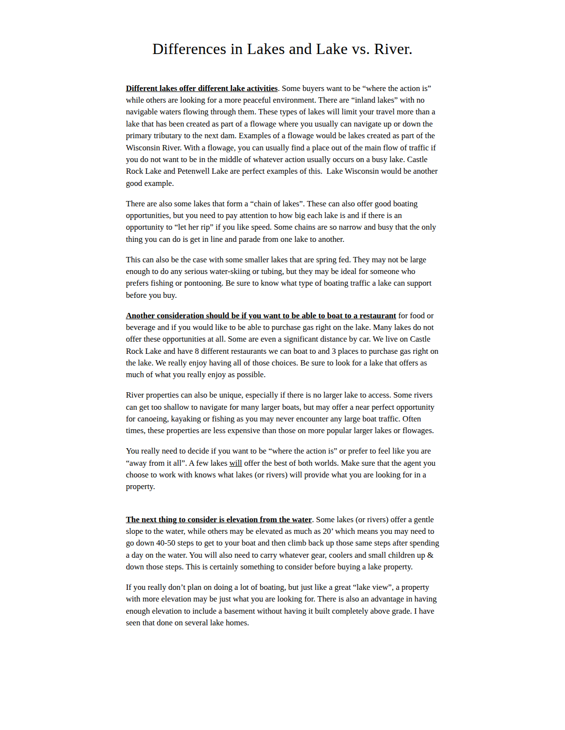Differences in Lakes and Lake vs. River.
Different lakes offer different lake activities. Some buyers want to be “where the action is” while others are looking for a more peaceful environment. There are “inland lakes” with no navigable waters flowing through them. These types of lakes will limit your travel more than a lake that has been created as part of a flowage where you usually can navigate up or down the primary tributary to the next dam. Examples of a flowage would be lakes created as part of the Wisconsin River. With a flowage, you can usually find a place out of the main flow of traffic if you do not want to be in the middle of whatever action usually occurs on a busy lake. Castle Rock Lake and Petenwell Lake are perfect examples of this. Lake Wisconsin would be another good example.
There are also some lakes that form a “chain of lakes”. These can also offer good boating opportunities, but you need to pay attention to how big each lake is and if there is an opportunity to “let her rip” if you like speed. Some chains are so narrow and busy that the only thing you can do is get in line and parade from one lake to another.
This can also be the case with some smaller lakes that are spring fed. They may not be large enough to do any serious water-skiing or tubing, but they may be ideal for someone who prefers fishing or pontooning. Be sure to know what type of boating traffic a lake can support before you buy.
Another consideration should be if you want to be able to boat to a restaurant for food or beverage and if you would like to be able to purchase gas right on the lake. Many lakes do not offer these opportunities at all. Some are even a significant distance by car. We live on Castle Rock Lake and have 8 different restaurants we can boat to and 3 places to purchase gas right on the lake. We really enjoy having all of those choices. Be sure to look for a lake that offers as much of what you really enjoy as possible.
River properties can also be unique, especially if there is no larger lake to access. Some rivers can get too shallow to navigate for many larger boats, but may offer a near perfect opportunity for canoeing, kayaking or fishing as you may never encounter any large boat traffic. Often times, these properties are less expensive than those on more popular larger lakes or flowages.
You really need to decide if you want to be “where the action is” or prefer to feel like you are “away from it all”. A few lakes will offer the best of both worlds. Make sure that the agent you choose to work with knows what lakes (or rivers) will provide what you are looking for in a property.
The next thing to consider is elevation from the water. Some lakes (or rivers) offer a gentle slope to the water, while others may be elevated as much as 20’ which means you may need to go down 40-50 steps to get to your boat and then climb back up those same steps after spending a day on the water. You will also need to carry whatever gear, coolers and small children up & down those steps. This is certainly something to consider before buying a lake property.
If you really don’t plan on doing a lot of boating, but just like a great “lake view”, a property with more elevation may be just what you are looking for. There is also an advantage in having enough elevation to include a basement without having it built completely above grade. I have seen that done on several lake homes.